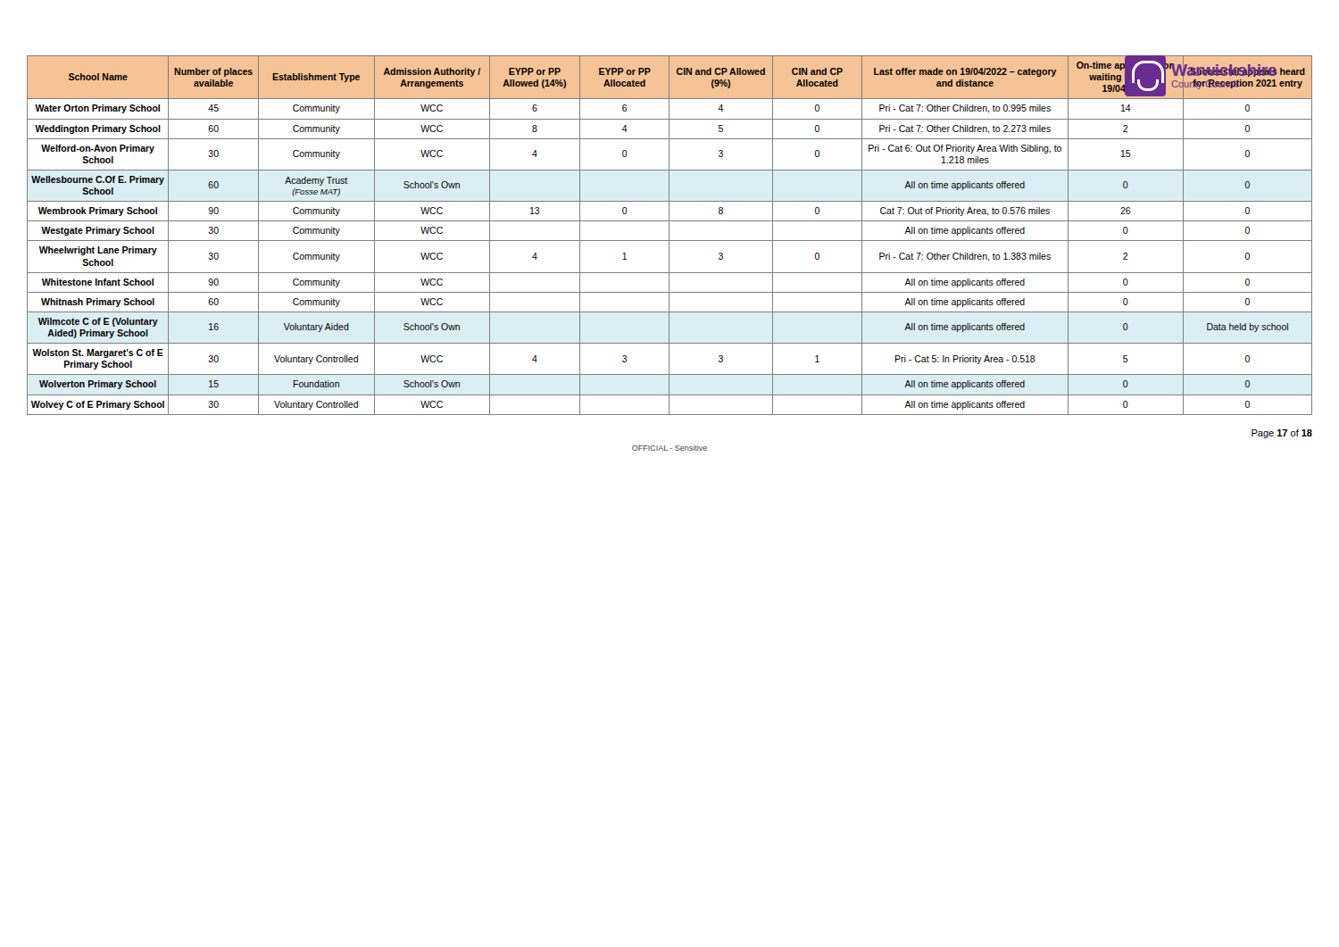Warwickshire
County Council
| School Name | Number of places available | Establishment Type | Admission Authority / Arrangements | EYPP or PP Allowed (14%) | EYPP or PP Allocated | CIN and CP Allowed (9%) | CIN and CP Allocated | Last offer made on 19/04/2022 – category and distance | On-time applicants on waiting list as at 19/04/2022 | Successful appeals heard for Reception 2021 entry |
| --- | --- | --- | --- | --- | --- | --- | --- | --- | --- | --- |
| Water Orton Primary School | 45 | Community | WCC | 6 | 6 | 4 | 0 | Pri - Cat 7: Other Children, to 0.995 miles | 14 | 0 |
| Weddington Primary School | 60 | Community | WCC | 8 | 4 | 5 | 0 | Pri - Cat 7: Other Children, to 2.273 miles | 2 | 0 |
| Welford-on-Avon Primary School | 30 | Community | WCC | 4 | 0 | 3 | 0 | Pri - Cat 6: Out Of Priority Area With Sibling, to 1.218 miles | 15 | 0 |
| Wellesbourne C.Of E. Primary School | 60 | Academy Trust (Fosse MAT) | School's Own | | | | | All on time applicants offered | 0 | 0 |
| Wembrook Primary School | 90 | Community | WCC | 13 | 0 | 8 | 0 | Cat 7: Out of Priority Area, to 0.576 miles | 26 | 0 |
| Westgate Primary School | 30 | Community | WCC | | | | | All on time applicants offered | 0 | 0 |
| Wheelwright Lane Primary School | 30 | Community | WCC | 4 | 1 | 3 | 0 | Pri - Cat 7: Other Children, to 1.383 miles | 2 | 0 |
| Whitestone Infant School | 90 | Community | WCC | | | | | All on time applicants offered | 0 | 0 |
| Whitnash Primary School | 60 | Community | WCC | | | | | All on time applicants offered | 0 | 0 |
| Wilmcote C of E (Voluntary Aided) Primary School | 16 | Voluntary Aided | School's Own | | | | | All on time applicants offered | 0 | Data held by school |
| Wolston St. Margaret's C of E Primary School | 30 | Voluntary Controlled | WCC | 4 | 3 | 3 | 1 | Pri - Cat 5: In Priority Area - 0.518 | 5 | 0 |
| Wolverton Primary School | 15 | Foundation | School's Own | | | | | All on time applicants offered | 0 | 0 |
| Wolvey C of E Primary School | 30 | Voluntary Controlled | WCC | | | | | All on time applicants offered | 0 | 0 |
Page 17 of 18
OFFICIAL - Sensitive